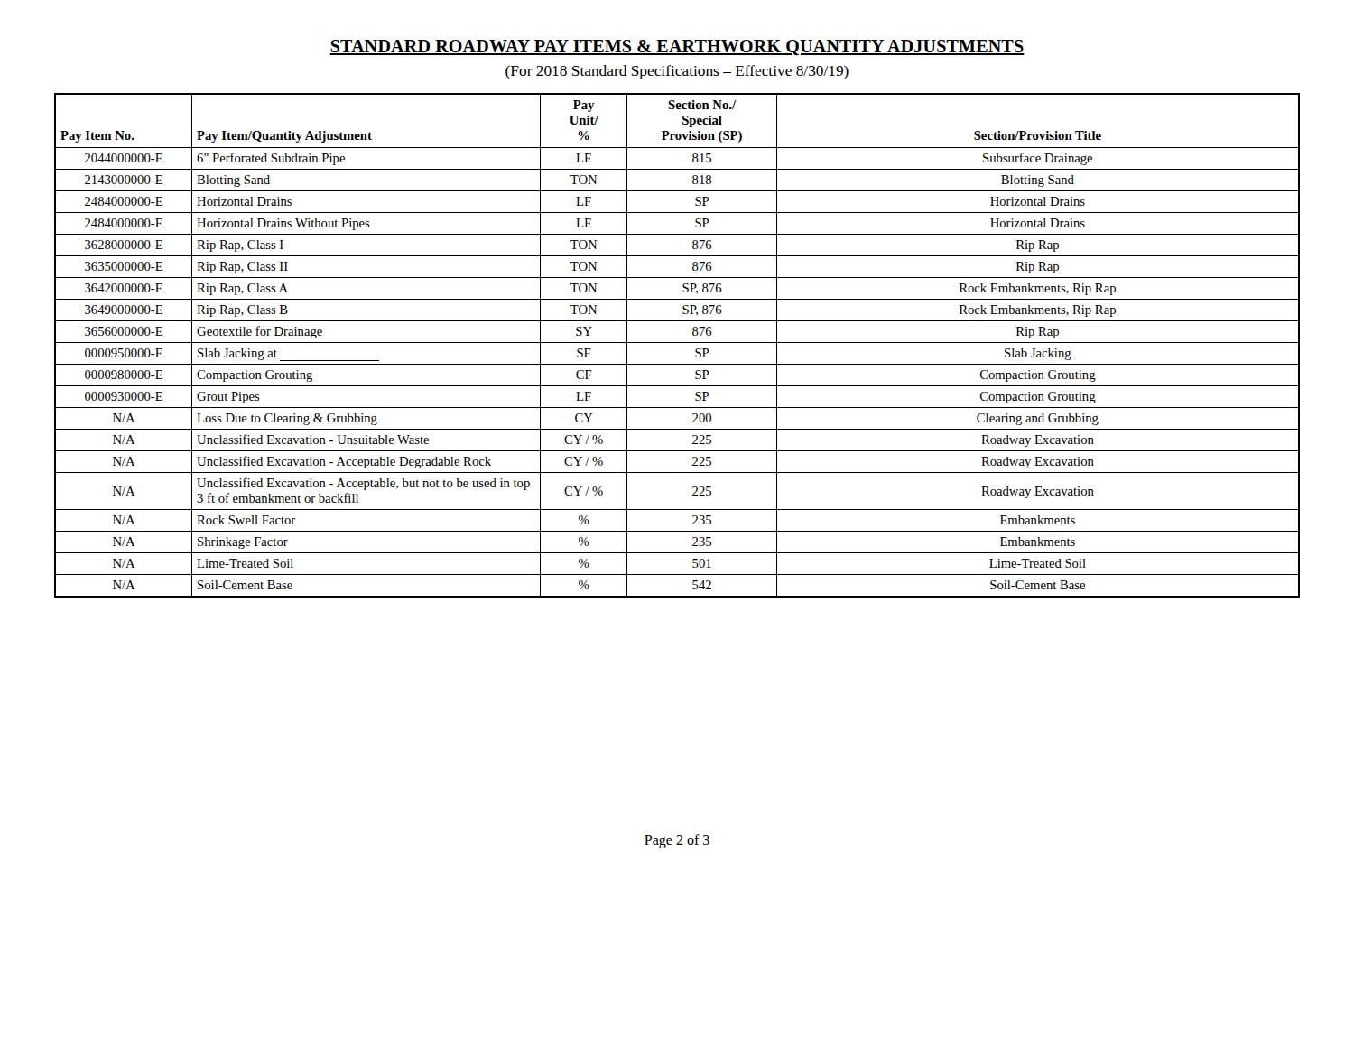STANDARD ROADWAY PAY ITEMS & EARTHWORK QUANTITY ADJUSTMENTS
(For 2018 Standard Specifications – Effective 8/30/19)
| Pay Item No. | Pay Item/Quantity Adjustment | Pay Unit/ % | Section No./ Special Provision (SP) | Section/Provision Title |
| --- | --- | --- | --- | --- |
| 2044000000-E | 6" Perforated Subdrain Pipe | LF | 815 | Subsurface Drainage |
| 2143000000-E | Blotting Sand | TON | 818 | Blotting Sand |
| 2484000000-E | Horizontal Drains | LF | SP | Horizontal Drains |
| 2484000000-E | Horizontal Drains Without Pipes | LF | SP | Horizontal Drains |
| 3628000000-E | Rip Rap, Class I | TON | 876 | Rip Rap |
| 3635000000-E | Rip Rap, Class II | TON | 876 | Rip Rap |
| 3642000000-E | Rip Rap, Class A | TON | SP, 876 | Rock Embankments, Rip Rap |
| 3649000000-E | Rip Rap, Class B | TON | SP, 876 | Rock Embankments, Rip Rap |
| 3656000000-E | Geotextile for Drainage | SY | 876 | Rip Rap |
| 0000950000-E | Slab Jacking at | SF | SP | Slab Jacking |
| 0000980000-E | Compaction Grouting | CF | SP | Compaction Grouting |
| 0000930000-E | Grout Pipes | LF | SP | Compaction Grouting |
| N/A | Loss Due to Clearing & Grubbing | CY | 200 | Clearing and Grubbing |
| N/A | Unclassified Excavation - Unsuitable Waste | CY / % | 225 | Roadway Excavation |
| N/A | Unclassified Excavation - Acceptable Degradable Rock | CY / % | 225 | Roadway Excavation |
| N/A | Unclassified Excavation - Acceptable, but not to be used in top 3 ft of embankment or backfill | CY / % | 225 | Roadway Excavation |
| N/A | Rock Swell Factor | % | 235 | Embankments |
| N/A | Shrinkage Factor | % | 235 | Embankments |
| N/A | Lime-Treated Soil | % | 501 | Lime-Treated Soil |
| N/A | Soil-Cement Base | % | 542 | Soil-Cement Base |
Page 2 of 3